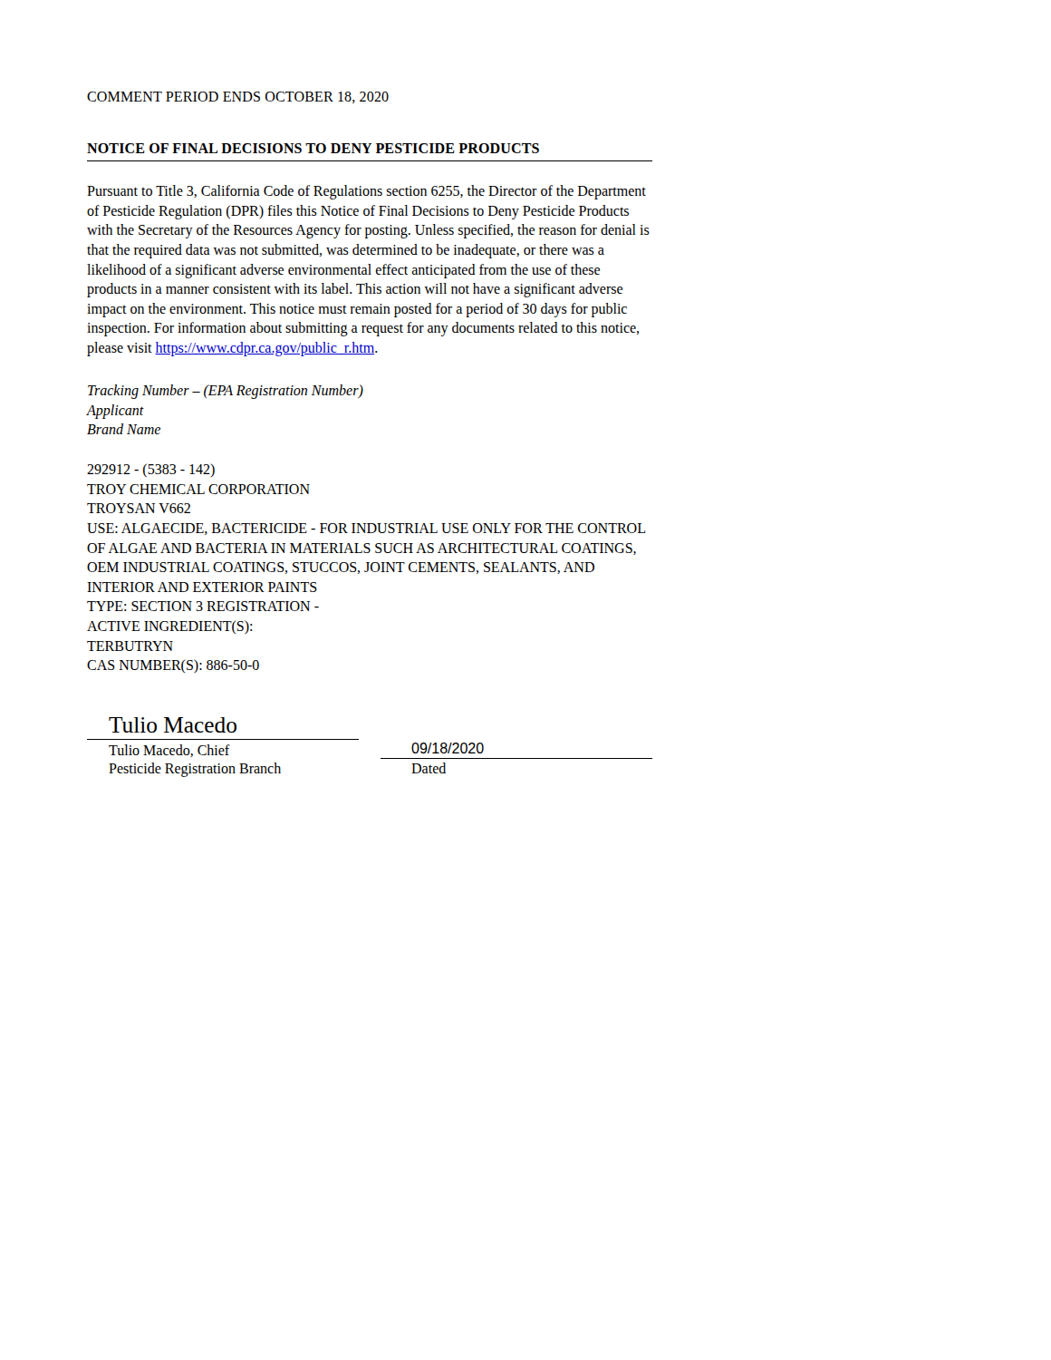COMMENT PERIOD ENDS OCTOBER 18, 2020
NOTICE OF FINAL DECISIONS TO DENY PESTICIDE PRODUCTS
Pursuant to Title 3, California Code of Regulations section 6255, the Director of the Department of Pesticide Regulation (DPR) files this Notice of Final Decisions to Deny Pesticide Products with the Secretary of the Resources Agency for posting. Unless specified, the reason for denial is that the required data was not submitted, was determined to be inadequate, or there was a likelihood of a significant adverse environmental effect anticipated from the use of these products in a manner consistent with its label. This action will not have a significant adverse impact on the environment. This notice must remain posted for a period of 30 days for public inspection. For information about submitting a request for any documents related to this notice, please visit https://www.cdpr.ca.gov/public_r.htm.
Tracking Number – (EPA Registration Number) Applicant Brand Name
292912 - (5383 - 142) TROY CHEMICAL CORPORATION TROYSAN V662 USE: ALGAECIDE, BACTERICIDE - FOR INDUSTRIAL USE ONLY FOR THE CONTROL OF ALGAE AND BACTERIA IN MATERIALS SUCH AS ARCHITECTURAL COATINGS, OEM INDUSTRIAL COATINGS, STUCCOS, JOINT CEMENTS, SEALANTS, AND INTERIOR AND EXTERIOR PAINTS TYPE: SECTION 3 REGISTRATION - ACTIVE INGREDIENT(S): TERBUTRYN CAS NUMBER(S): 886-50-0
| Tulio Macedo Tulio Macedo, Chief Pesticide Registration Branch | | 09/18/2020 Dated |